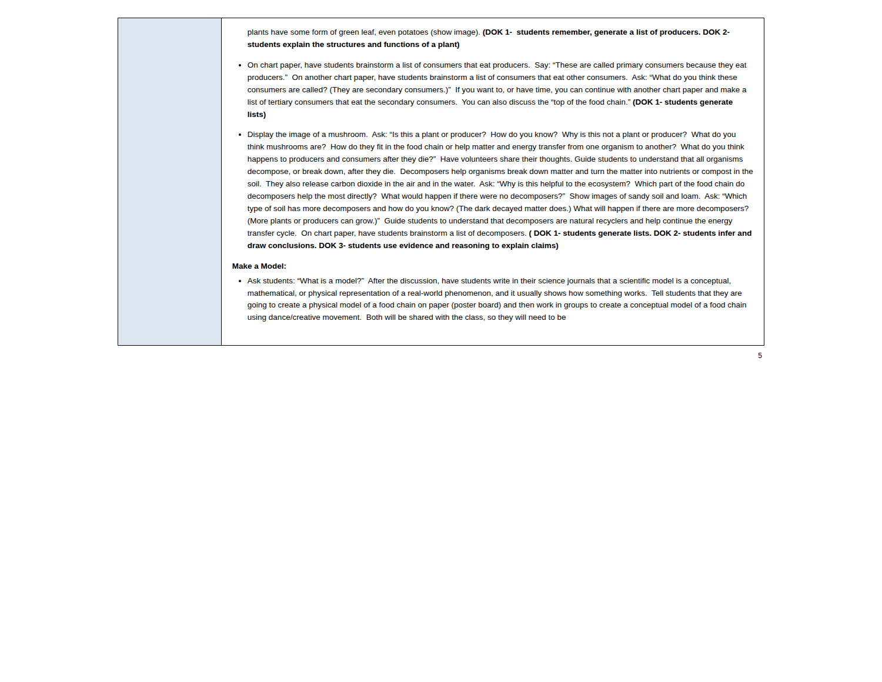| | plants have some form of green leaf, even potatoes (show image). (DOK 1- students remember, generate a list of producers. DOK 2- students explain the structures and functions of a plant) On chart paper, have students brainstorm a list of consumers that eat producers. Say: “These are called primary consumers because they eat producers.” On another chart paper, have students brainstorm a list of consumers that eat other consumers. Ask: “What do you think these consumers are called? (They are secondary consumers.)” If you want to, or have time, you can continue with another chart paper and make a list of tertiary consumers that eat the secondary consumers. You can also discuss the “top of the food chain.” (DOK 1- students generate lists) Display the image of a mushroom. Ask: “Is this a plant or producer? How do you know? Why is this not a plant or producer? What do you think mushrooms are? How do they fit in the food chain or help matter and energy transfer from one organism to another? What do you think happens to producers and consumers after they die?” Have volunteers share their thoughts. Guide students to understand that all organisms decompose, or break down, after they die. Decomposers help organisms break down matter and turn the matter into nutrients or compost in the soil. They also release carbon dioxide in the air and in the water. Ask: “Why is this helpful to the ecosystem? Which part of the food chain do decomposers help the most directly? What would happen if there were no decomposers?” Show images of sandy soil and loam. Ask: “Which type of soil has more decomposers and how do you know? (The dark decayed matter does.) What will happen if there are more decomposers? (More plants or producers can grow.)” Guide students to understand that decomposers are natural recyclers and help continue the energy transfer cycle. On chart paper, have students brainstorm a list of decomposers. ( DOK 1- students generate lists. DOK 2- students infer and draw conclusions. DOK 3- students use evidence and reasoning to explain claims) Make a Model: Ask students: “What is a model?” After the discussion, have students write in their science journals that a scientific model is a conceptual, mathematical, or physical representation of a real-world phenomenon, and it usually shows how something works. Tell students that they are going to create a physical model of a food chain on paper (poster board) and then work in groups to create a conceptual model of a food chain using dance/creative movement. Both will be shared with the class, so they will need to be |
5